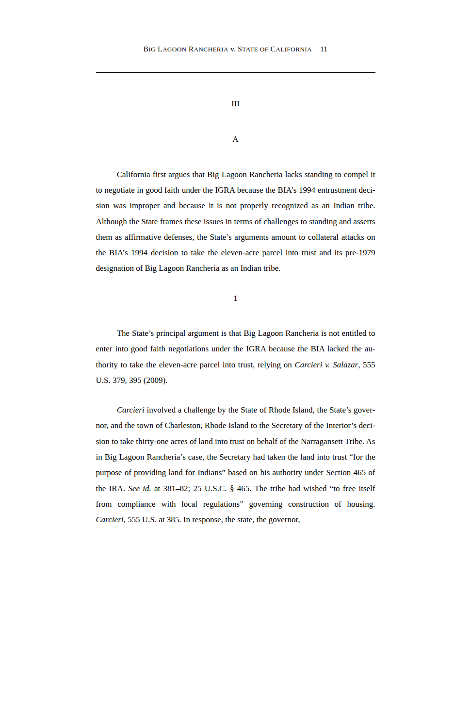BIG LAGOON RANCHERIA v. STATE OF CALIFORNIA 11
III
A
California first argues that Big Lagoon Rancheria lacks standing to compel it to negotiate in good faith under the IGRA because the BIA’s 1994 entrustment decision was improper and because it is not properly recognized as an Indian tribe. Although the State frames these issues in terms of challenges to standing and asserts them as affirmative defenses, the State’s arguments amount to collateral attacks on the BIA’s 1994 decision to take the eleven-acre parcel into trust and its pre-1979 designation of Big Lagoon Rancheria as an Indian tribe.
1
The State’s principal argument is that Big Lagoon Rancheria is not entitled to enter into good faith negotiations under the IGRA because the BIA lacked the authority to take the eleven-acre parcel into trust, relying on Carcieri v. Salazar, 555 U.S. 379, 395 (2009).
Carcieri involved a challenge by the State of Rhode Island, the State’s governor, and the town of Charleston, Rhode Island to the Secretary of the Interior’s decision to take thirty-one acres of land into trust on behalf of the Narragansett Tribe. As in Big Lagoon Rancheria’s case, the Secretary had taken the land into trust “for the purpose of providing land for Indians” based on his authority under Section 465 of the IRA. See id. at 381–82; 25 U.S.C. § 465. The tribe had wished “to free itself from compliance with local regulations” governing construction of housing. Carcieri, 555 U.S. at 385. In response, the state, the governor,